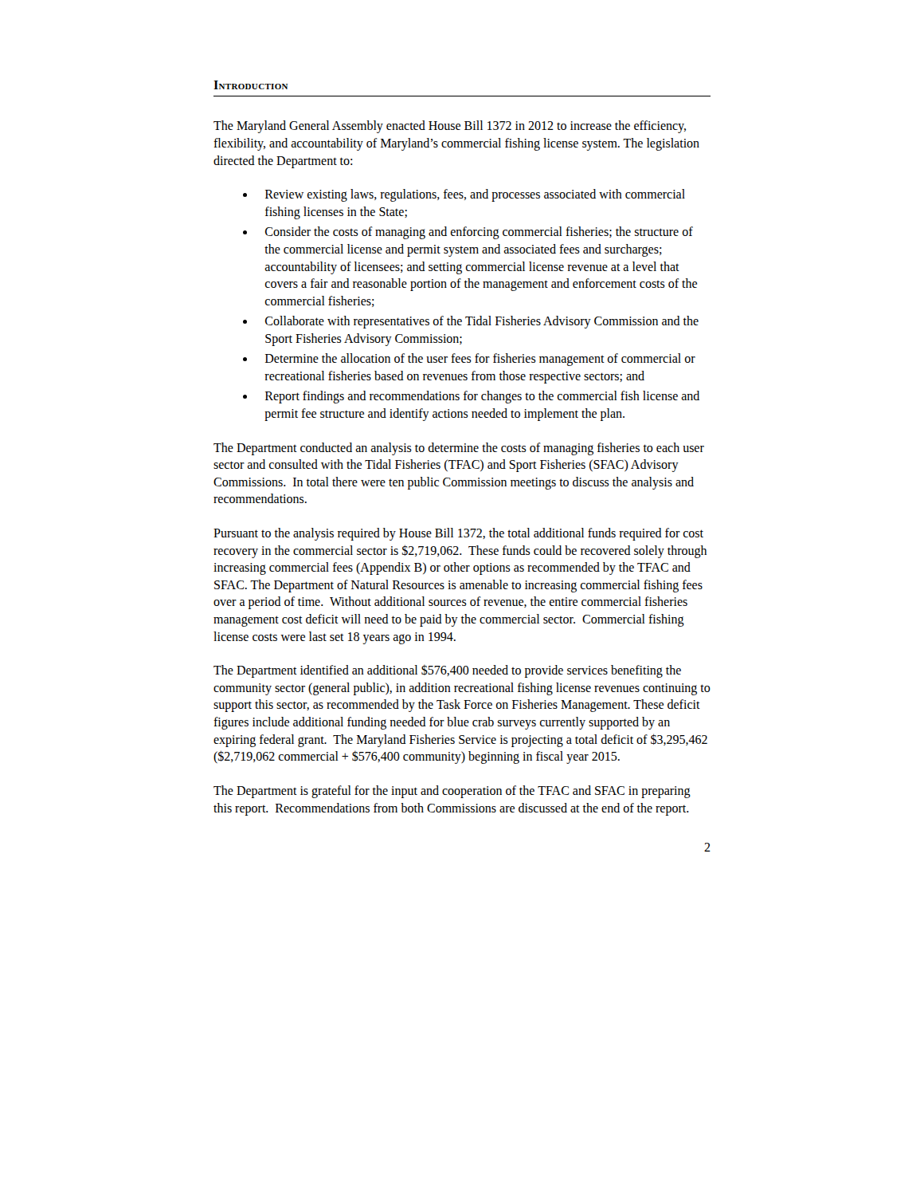Introduction
The Maryland General Assembly enacted House Bill 1372 in 2012 to increase the efficiency, flexibility, and accountability of Maryland’s commercial fishing license system. The legislation directed the Department to:
Review existing laws, regulations, fees, and processes associated with commercial fishing licenses in the State;
Consider the costs of managing and enforcing commercial fisheries; the structure of the commercial license and permit system and associated fees and surcharges; accountability of licensees; and setting commercial license revenue at a level that covers a fair and reasonable portion of the management and enforcement costs of the commercial fisheries;
Collaborate with representatives of the Tidal Fisheries Advisory Commission and the Sport Fisheries Advisory Commission;
Determine the allocation of the user fees for fisheries management of commercial or recreational fisheries based on revenues from those respective sectors; and
Report findings and recommendations for changes to the commercial fish license and permit fee structure and identify actions needed to implement the plan.
The Department conducted an analysis to determine the costs of managing fisheries to each user sector and consulted with the Tidal Fisheries (TFAC) and Sport Fisheries (SFAC) Advisory Commissions. In total there were ten public Commission meetings to discuss the analysis and recommendations.
Pursuant to the analysis required by House Bill 1372, the total additional funds required for cost recovery in the commercial sector is $2,719,062. These funds could be recovered solely through increasing commercial fees (Appendix B) or other options as recommended by the TFAC and SFAC. The Department of Natural Resources is amenable to increasing commercial fishing fees over a period of time. Without additional sources of revenue, the entire commercial fisheries management cost deficit will need to be paid by the commercial sector. Commercial fishing license costs were last set 18 years ago in 1994.
The Department identified an additional $576,400 needed to provide services benefiting the community sector (general public), in addition recreational fishing license revenues continuing to support this sector, as recommended by the Task Force on Fisheries Management. These deficit figures include additional funding needed for blue crab surveys currently supported by an expiring federal grant. The Maryland Fisheries Service is projecting a total deficit of $3,295,462 ($2,719,062 commercial + $576,400 community) beginning in fiscal year 2015.
The Department is grateful for the input and cooperation of the TFAC and SFAC in preparing this report. Recommendations from both Commissions are discussed at the end of the report.
2